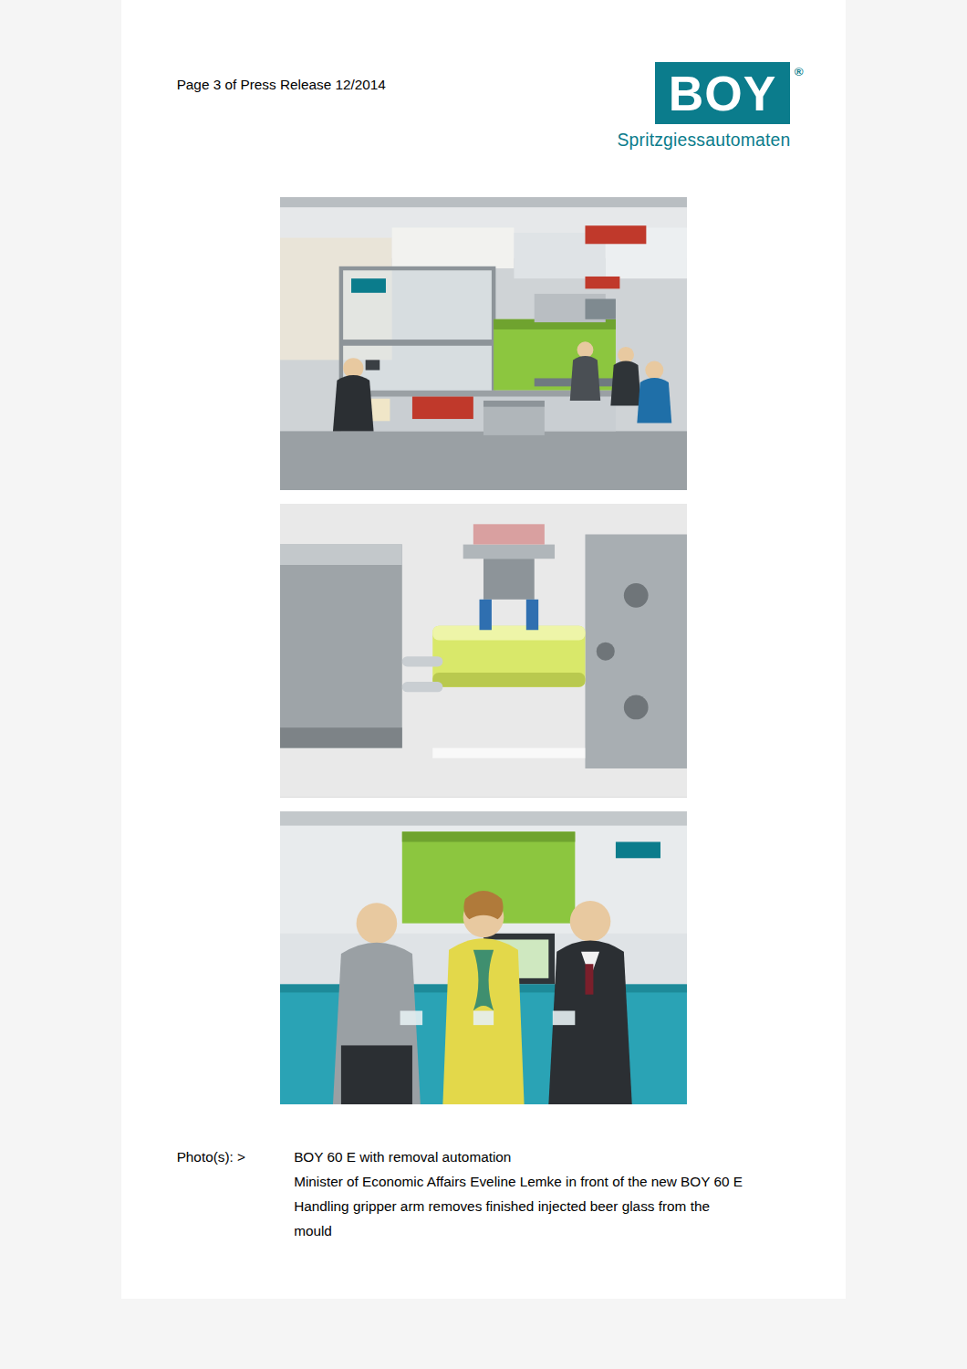Page 3 of Press Release 12/2014
BOY®
Spritzgiessautomaten
Photo(s): >
BOY 60 E with removal automation
Minister of Economic Affairs Eveline Lemke in front of the new BOY 60 E
Handling gripper arm removes finished injected beer glass from the
mould